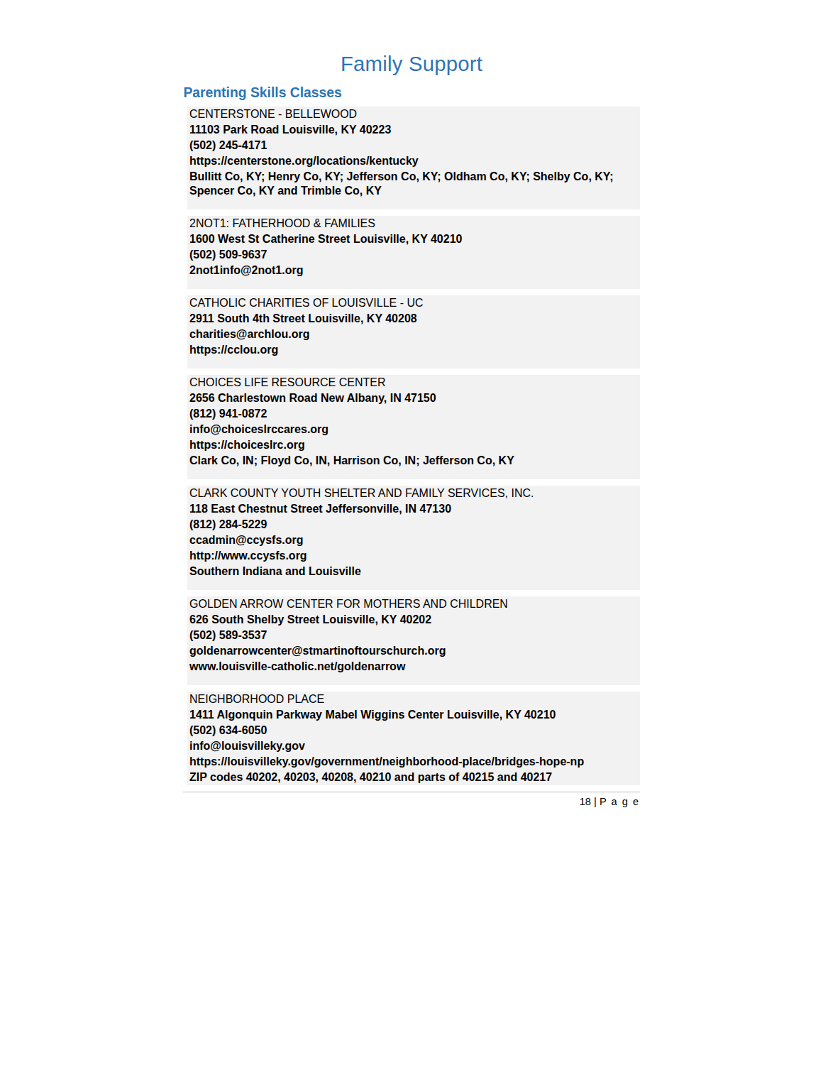Family Support
Parenting Skills Classes
CENTERSTONE - BELLEWOOD 11103 Park Road Louisville, KY 40223 (502) 245-4171 https://centerstone.org/locations/kentucky Bullitt Co, KY; Henry Co, KY; Jefferson Co, KY; Oldham Co, KY; Shelby Co, KY; Spencer Co, KY and Trimble Co, KY
2NOT1: FATHERHOOD & FAMILIES 1600 West St Catherine Street Louisville, KY 40210 (502) 509-9637 2not1info@2not1.org
CATHOLIC CHARITIES OF LOUISVILLE - UC 2911 South 4th Street Louisville, KY 40208 charities@archlou.org https://cclou.org
CHOICES LIFE RESOURCE CENTER 2656 Charlestown Road New Albany, IN 47150 (812) 941-0872 info@choiceslrccares.org https://choiceslrc.org Clark Co, IN; Floyd Co, IN, Harrison Co, IN; Jefferson Co, KY
CLARK COUNTY YOUTH SHELTER AND FAMILY SERVICES, INC. 118 East Chestnut Street Jeffersonville, IN 47130 (812) 284-5229 ccadmin@ccysfs.org http://www.ccysfs.org Southern Indiana and Louisville
GOLDEN ARROW CENTER FOR MOTHERS AND CHILDREN 626 South Shelby Street Louisville, KY 40202 (502) 589-3537 goldenarrowcenter@stmartinoftourschurch.org www.louisville-catholic.net/goldenarrow
NEIGHBORHOOD PLACE 1411 Algonquin Parkway Mabel Wiggins Center Louisville, KY 40210 (502) 634-6050 info@louisvilleky.gov https://louisvilleky.gov/government/neighborhood-place/bridges-hope-np ZIP codes 40202, 40203, 40208, 40210 and parts of 40215 and 40217
18 | P a g e